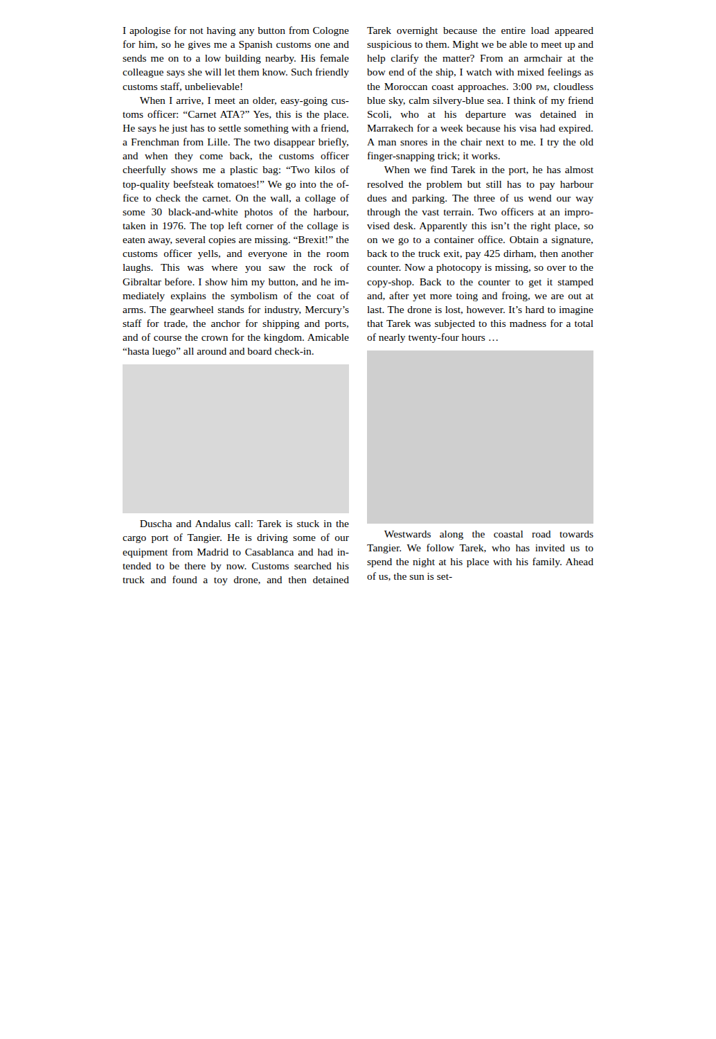I apologise for not having any button from Cologne for him, so he gives me a Spanish customs one and sends me on to a low building nearby. His female colleague says she will let them know. Such friendly customs staff, unbelievable!
When I arrive, I meet an older, easy-going customs officer: “Carnet ATA?” Yes, this is the place. He says he just has to settle something with a friend, a Frenchman from Lille. The two disappear briefly, and when they come back, the customs officer cheerfully shows me a plastic bag: “Two kilos of top-quality beefsteak tomatoes!” We go into the office to check the carnet. On the wall, a collage of some 30 black-and-white photos of the harbour, taken in 1976. The top left corner of the collage is eaten away, several copies are missing. “Brexit!” the customs officer yells, and everyone in the room laughs. This was where you saw the rock of Gibraltar before. I show him my button, and he immediately explains the symbolism of the coat of arms. The gearwheel stands for industry, Mercury’s staff for trade, the anchor for shipping and ports, and of course the crown for the kingdom. Amicable “hasta luego” all around and board check-in.
Duscha and Andalus call: Tarek is stuck in the cargo port of Tangier. He is driving some of our equipment from Madrid to Casablanca and had intended to be there by now. Customs searched his truck and found a toy drone, and then detained Tarek overnight because the entire load appeared suspicious to them. Might we be able to meet up and help clarify the matter? From an armchair at the bow end of the ship, I watch with mixed feelings as the Moroccan coast approaches. 3:00 pm, cloudless blue sky, calm silvery-blue sea. I think of my friend Scoli, who at his departure was detained in Marrakech for a week because his visa had expired. A man snores in the chair next to me. I try the old finger-snapping trick; it works.
When we find Tarek in the port, he has almost resolved the problem but still has to pay harbour dues and parking. The three of us wend our way through the vast terrain. Two officers at an improvised desk. Apparently this isn’t the right place, so on we go to a container office. Obtain a signature, back to the truck exit, pay 425 dirham, then another counter. Now a photocopy is missing, so over to the copy-shop. Back to the counter to get it stamped and, after yet more toing and froing, we are out at last. The drone is lost, however. It’s hard to imagine that Tarek was subjected to this madness for a total of nearly twenty-four hours …
Westwards along the coastal road towards Tangier. We follow Tarek, who has invited us to spend the night at his place with his family. Ahead of us, the sun is set-